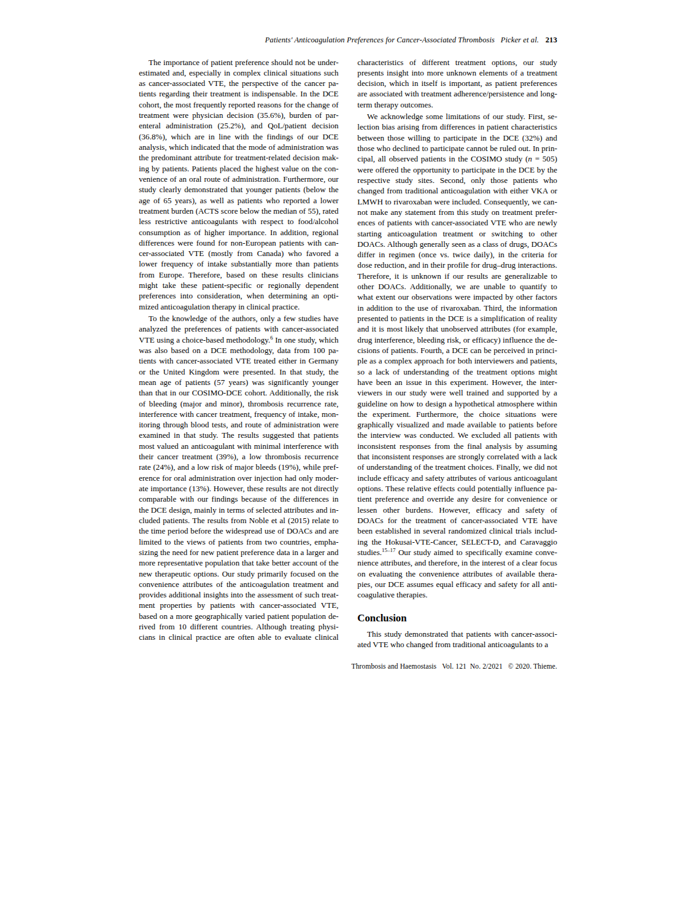Patients' Anticoagulation Preferences for Cancer-Associated Thrombosis Picker et al. 213
The importance of patient preference should not be underestimated and, especially in complex clinical situations such as cancer-associated VTE, the perspective of the cancer patients regarding their treatment is indispensable. In the DCE cohort, the most frequently reported reasons for the change of treatment were physician decision (35.6%), burden of parenteral administration (25.2%), and QoL/patient decision (36.8%), which are in line with the findings of our DCE analysis, which indicated that the mode of administration was the predominant attribute for treatment-related decision making by patients. Patients placed the highest value on the convenience of an oral route of administration. Furthermore, our study clearly demonstrated that younger patients (below the age of 65 years), as well as patients who reported a lower treatment burden (ACTS score below the median of 55), rated less restrictive anticoagulants with respect to food/alcohol consumption as of higher importance. In addition, regional differences were found for non-European patients with cancer-associated VTE (mostly from Canada) who favored a lower frequency of intake substantially more than patients from Europe. Therefore, based on these results clinicians might take these patient-specific or regionally dependent preferences into consideration, when determining an optimized anticoagulation therapy in clinical practice.
To the knowledge of the authors, only a few studies have analyzed the preferences of patients with cancer-associated VTE using a choice-based methodology.6 In one study, which was also based on a DCE methodology, data from 100 patients with cancer-associated VTE treated either in Germany or the United Kingdom were presented. In that study, the mean age of patients (57 years) was significantly younger than that in our COSIMO-DCE cohort. Additionally, the risk of bleeding (major and minor), thrombosis recurrence rate, interference with cancer treatment, frequency of intake, monitoring through blood tests, and route of administration were examined in that study. The results suggested that patients most valued an anticoagulant with minimal interference with their cancer treatment (39%), a low thrombosis recurrence rate (24%), and a low risk of major bleeds (19%), while preference for oral administration over injection had only moderate importance (13%). However, these results are not directly comparable with our findings because of the differences in the DCE design, mainly in terms of selected attributes and included patients. The results from Noble et al (2015) relate to the time period before the widespread use of DOACs and are limited to the views of patients from two countries, emphasizing the need for new patient preference data in a larger and more representative population that take better account of the new therapeutic options. Our study primarily focused on the convenience attributes of the anticoagulation treatment and provides additional insights into the assessment of such treatment properties by patients with cancer-associated VTE, based on a more geographically varied patient population derived from 10 different countries. Although treating physicians in clinical practice are often able to evaluate clinical characteristics of different treatment options, our study presents insight into more unknown elements of a treatment decision, which in itself is important, as patient preferences are associated with treatment adherence/persistence and long-term therapy outcomes.
We acknowledge some limitations of our study. First, selection bias arising from differences in patient characteristics between those willing to participate in the DCE (32%) and those who declined to participate cannot be ruled out. In principal, all observed patients in the COSIMO study (n = 505) were offered the opportunity to participate in the DCE by the respective study sites. Second, only those patients who changed from traditional anticoagulation with either VKA or LMWH to rivaroxaban were included. Consequently, we cannot make any statement from this study on treatment preferences of patients with cancer-associated VTE who are newly starting anticoagulation treatment or switching to other DOACs. Although generally seen as a class of drugs, DOACs differ in regimen (once vs. twice daily), in the criteria for dose reduction, and in their profile for drug–drug interactions. Therefore, it is unknown if our results are generalizable to other DOACs. Additionally, we are unable to quantify to what extent our observations were impacted by other factors in addition to the use of rivaroxaban. Third, the information presented to patients in the DCE is a simplification of reality and it is most likely that unobserved attributes (for example, drug interference, bleeding risk, or efficacy) influence the decisions of patients. Fourth, a DCE can be perceived in principle as a complex approach for both interviewers and patients, so a lack of understanding of the treatment options might have been an issue in this experiment. However, the interviewers in our study were well trained and supported by a guideline on how to design a hypothetical atmosphere within the experiment. Furthermore, the choice situations were graphically visualized and made available to patients before the interview was conducted. We excluded all patients with inconsistent responses from the final analysis by assuming that inconsistent responses are strongly correlated with a lack of understanding of the treatment choices. Finally, we did not include efficacy and safety attributes of various anticoagulant options. These relative effects could potentially influence patient preference and override any desire for convenience or lessen other burdens. However, efficacy and safety of DOACs for the treatment of cancer-associated VTE have been established in several randomized clinical trials including the Hokusai-VTE-Cancer, SELECT-D, and Caravaggio studies.15–17 Our study aimed to specifically examine convenience attributes, and therefore, in the interest of a clear focus on evaluating the convenience attributes of available therapies, our DCE assumes equal efficacy and safety for all anticoagulative therapies.
Conclusion
This study demonstrated that patients with cancer-associated VTE who changed from traditional anticoagulants to a
Thrombosis and Haemostasis Vol. 121 No. 2/2021 © 2020. Thieme.